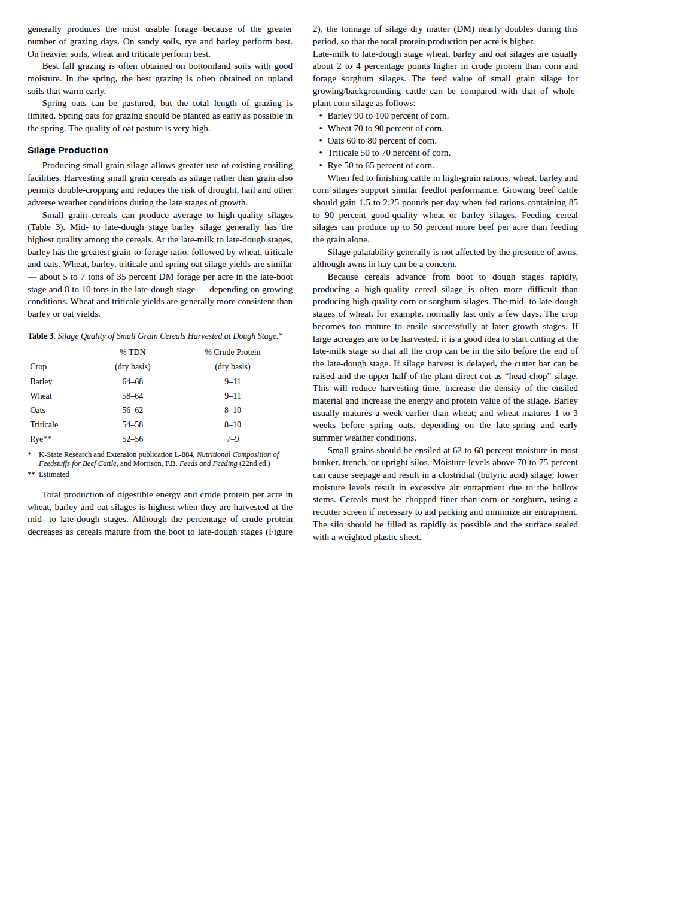generally produces the most usable forage because of the greater number of grazing days. On sandy soils, rye and barley perform best. On heavier soils, wheat and triticale perform best.
Best fall grazing is often obtained on bottomland soils with good moisture. In the spring, the best grazing is often obtained on upland soils that warm early.
Spring oats can be pastured, but the total length of grazing is limited. Spring oats for grazing should be planted as early as possible in the spring. The quality of oat pasture is very high.
Silage Production
Producing small grain silage allows greater use of existing ensiling facilities. Harvesting small grain cereals as silage rather than grain also permits double-cropping and reduces the risk of drought, hail and other adverse weather conditions during the late stages of growth.
Small grain cereals can produce average to high-quality silages (Table 3). Mid- to late-dough stage barley silage generally has the highest quality among the cereals. At the late-milk to late-dough stages, barley has the greatest grain-to-forage ratio, followed by wheat, triticale and oats. Wheat, barley, triticale and spring oat silage yields are similar — about 5 to 7 tons of 35 percent DM forage per acre in the late-boot stage and 8 to 10 tons in the late-dough stage — depending on growing conditions. Wheat and triticale yields are generally more consistent than barley or oat yields.
Table 3. Silage Quality of Small Grain Cereals Harvested at Dough Stage.*
| | % TDN | % Crude Protein |
| --- | --- | --- |
| Crop | (dry basis) | (dry basis) |
| Barley | 64–68 | 9–11 |
| Wheat | 58–64 | 9–11 |
| Oats | 56–62 | 8–10 |
| Triticale | 54–58 | 8–10 |
| Rye** | 52–56 | 7–9 |
*K-State Research and Extension publication L-884, Nutritional Composition of Feedstuffs for Beef Cattle, and Morrison, F.B. Feeds and Feeding (22nd ed.)
**Estimated
Total production of digestible energy and crude protein per acre in wheat, barley and oat silages is highest when they are harvested at the mid- to late-dough stages. Although the percentage of crude protein decreases as cereals mature from the boot to late-dough stages (Figure 2), the tonnage of silage dry matter (DM) nearly doubles during this period, so that the total protein production per acre is higher.
Late-milk to late-dough stage wheat, barley and oat silages are usually about 2 to 4 percentage points higher in crude protein than corn and forage sorghum silages. The feed value of small grain silage for growing/backgrounding cattle can be compared with that of whole-plant corn silage as follows:
Barley 90 to 100 percent of corn.
Wheat 70 to 90 percent of corn.
Oats 60 to 80 percent of corn.
Triticale 50 to 70 percent of corn.
Rye 50 to 65 percent of corn.
When fed to finishing cattle in high-grain rations, wheat, barley and corn silages support similar feedlot performance. Growing beef cattle should gain 1.5 to 2.25 pounds per day when fed rations containing 85 to 90 percent good-quality wheat or barley silages. Feeding cereal silages can produce up to 50 percent more beef per acre than feeding the grain alone.
Silage palatability generally is not affected by the presence of awns, although awns in hay can be a concern.
Because cereals advance from boot to dough stages rapidly, producing a high-quality cereal silage is often more difficult than producing high-quality corn or sorghum silages. The mid- to late-dough stages of wheat, for example, normally last only a few days. The crop becomes too mature to ensile successfully at later growth stages. If large acreages are to be harvested, it is a good idea to start cutting at the late-milk stage so that all the crop can be in the silo before the end of the late-dough stage. If silage harvest is delayed, the cutter bar can be raised and the upper half of the plant direct-cut as “head chop” silage. This will reduce harvesting time, increase the density of the ensiled material and increase the energy and protein value of the silage. Barley usually matures a week earlier than wheat; and wheat matures 1 to 3 weeks before spring oats, depending on the late-spring and early summer weather conditions.
Small grains should be ensiled at 62 to 68 percent moisture in most bunker, trench, or upright silos. Moisture levels above 70 to 75 percent can cause seepage and result in a clostridial (butyric acid) silage; lower moisture levels result in excessive air entrapment due to the hollow stems. Cereals must be chopped finer than corn or sorghum, using a recutter screen if necessary to aid packing and minimize air entrapment. The silo should be filled as rapidly as possible and the surface sealed with a weighted plastic sheet.